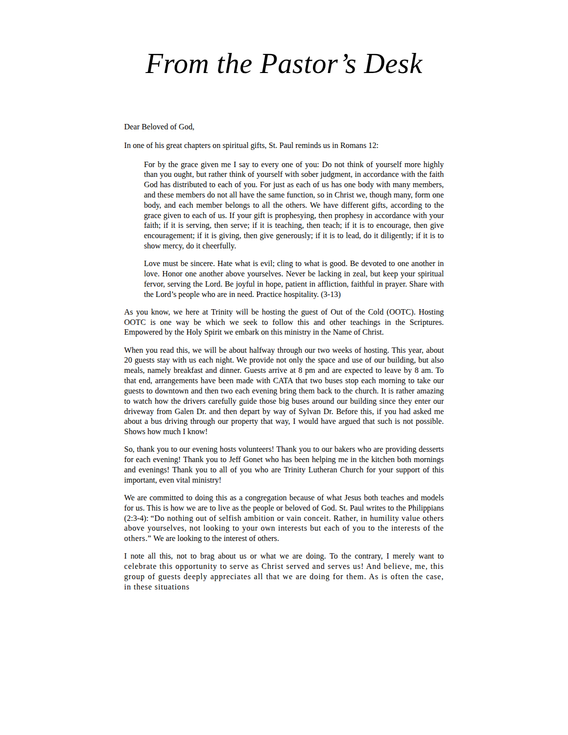From the Pastor’s Desk
Dear Beloved of God,
In one of his great chapters on spiritual gifts, St. Paul reminds us in Romans 12:
For by the grace given me I say to every one of you: Do not think of yourself more highly than you ought, but rather think of yourself with sober judgment, in accordance with the faith God has distributed to each of you. For just as each of us has one body with many members, and these members do not all have the same function, so in Christ we, though many, form one body, and each member belongs to all the others. We have different gifts, according to the grace given to each of us. If your gift is prophesying, then prophesy in accordance with your faith; if it is serving, then serve; if it is teaching, then teach; if it is to encourage, then give encouragement; if it is giving, then give generously; if it is to lead, do it diligently; if it is to show mercy, do it cheerfully.
Love must be sincere. Hate what is evil; cling to what is good. Be devoted to one another in love. Honor one another above yourselves. Never be lacking in zeal, but keep your spiritual fervor, serving the Lord. Be joyful in hope, patient in affliction, faithful in prayer. Share with the Lord’s people who are in need. Practice hospitality. (3-13)
As you know, we here at Trinity will be hosting the guest of Out of the Cold (OOTC). Hosting OOTC is one way be which we seek to follow this and other teachings in the Scriptures. Empowered by the Holy Spirit we embark on this ministry in the Name of Christ.
When you read this, we will be about halfway through our two weeks of hosting. This year, about 20 guests stay with us each night. We provide not only the space and use of our building, but also meals, namely breakfast and dinner. Guests arrive at 8 pm and are expected to leave by 8 am. To that end, arrangements have been made with CATA that two buses stop each morning to take our guests to downtown and then two each evening bring them back to the church. It is rather amazing to watch how the drivers carefully guide those big buses around our building since they enter our driveway from Galen Dr. and then depart by way of Sylvan Dr. Before this, if you had asked me about a bus driving through our property that way, I would have argued that such is not possible. Shows how much I know!
So, thank you to our evening hosts volunteers! Thank you to our bakers who are providing desserts for each evening! Thank you to Jeff Gonet who has been helping me in the kitchen both mornings and evenings! Thank you to all of you who are Trinity Lutheran Church for your support of this important, even vital ministry!
We are committed to doing this as a congregation because of what Jesus both teaches and models for us. This is how we are to live as the people or beloved of God. St. Paul writes to the Philippians (2:3-4): “Do nothing out of selfish ambition or vain conceit. Rather, in humility value others above yourselves, not looking to your own interests but each of you to the interests of the others.” We are looking to the interest of others.
I note all this, not to brag about us or what we are doing. To the contrary, I merely want to celebrate this opportunity to serve as Christ served and serves us! And believe, me, this group of guests deeply appreciates all that we are doing for them. As is often the case, in these situations